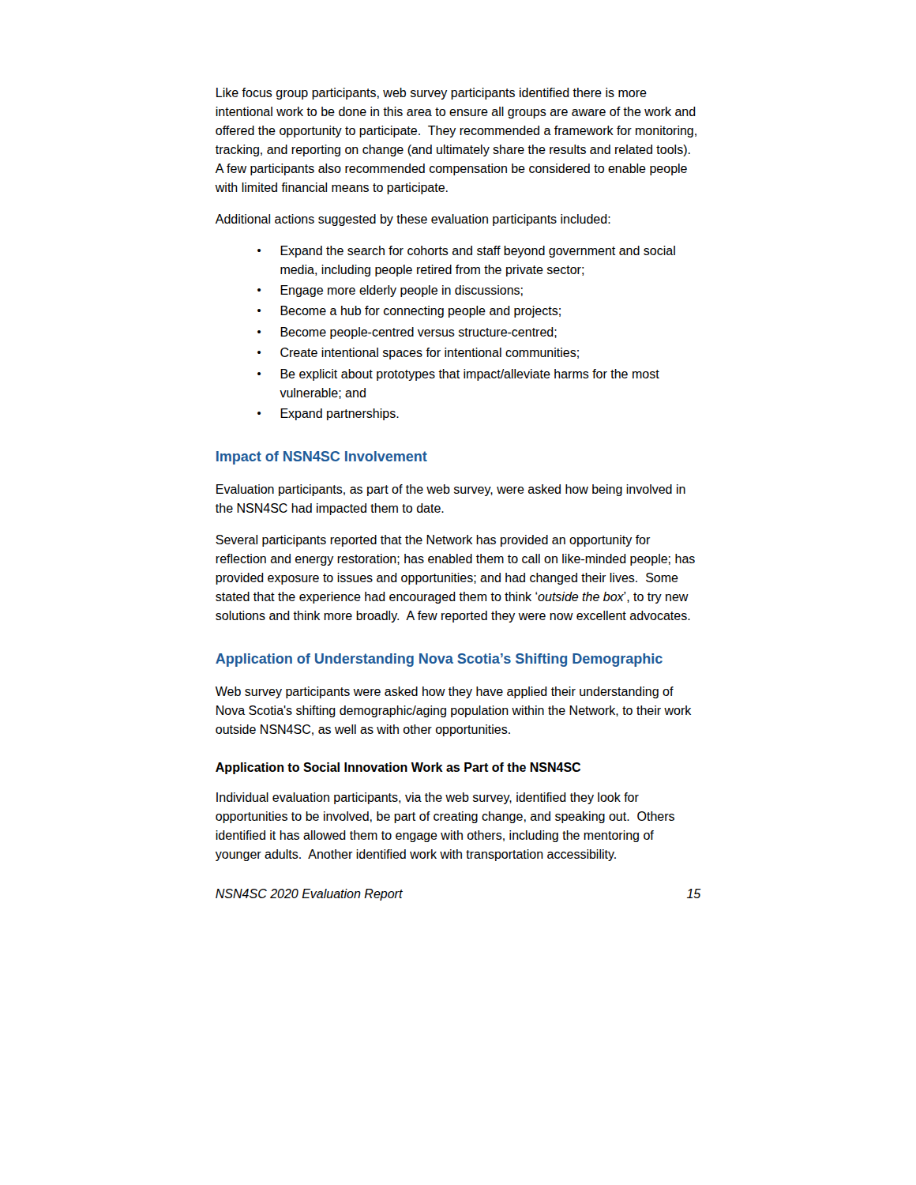Like focus group participants, web survey participants identified there is more intentional work to be done in this area to ensure all groups are aware of the work and offered the opportunity to participate. They recommended a framework for monitoring, tracking, and reporting on change (and ultimately share the results and related tools). A few participants also recommended compensation be considered to enable people with limited financial means to participate.
Additional actions suggested by these evaluation participants included:
Expand the search for cohorts and staff beyond government and social media, including people retired from the private sector;
Engage more elderly people in discussions;
Become a hub for connecting people and projects;
Become people-centred versus structure-centred;
Create intentional spaces for intentional communities;
Be explicit about prototypes that impact/alleviate harms for the most vulnerable; and
Expand partnerships.
Impact of NSN4SC Involvement
Evaluation participants, as part of the web survey, were asked how being involved in the NSN4SC had impacted them to date.
Several participants reported that the Network has provided an opportunity for reflection and energy restoration; has enabled them to call on like-minded people; has provided exposure to issues and opportunities; and had changed their lives. Some stated that the experience had encouraged them to think ‘outside the box’, to try new solutions and think more broadly. A few reported they were now excellent advocates.
Application of Understanding Nova Scotia’s Shifting Demographic
Web survey participants were asked how they have applied their understanding of Nova Scotia's shifting demographic/aging population within the Network, to their work outside NSN4SC, as well as with other opportunities.
Application to Social Innovation Work as Part of the NSN4SC
Individual evaluation participants, via the web survey, identified they look for opportunities to be involved, be part of creating change, and speaking out. Others identified it has allowed them to engage with others, including the mentoring of younger adults. Another identified work with transportation accessibility.
NSN4SC 2020 Evaluation Report 15